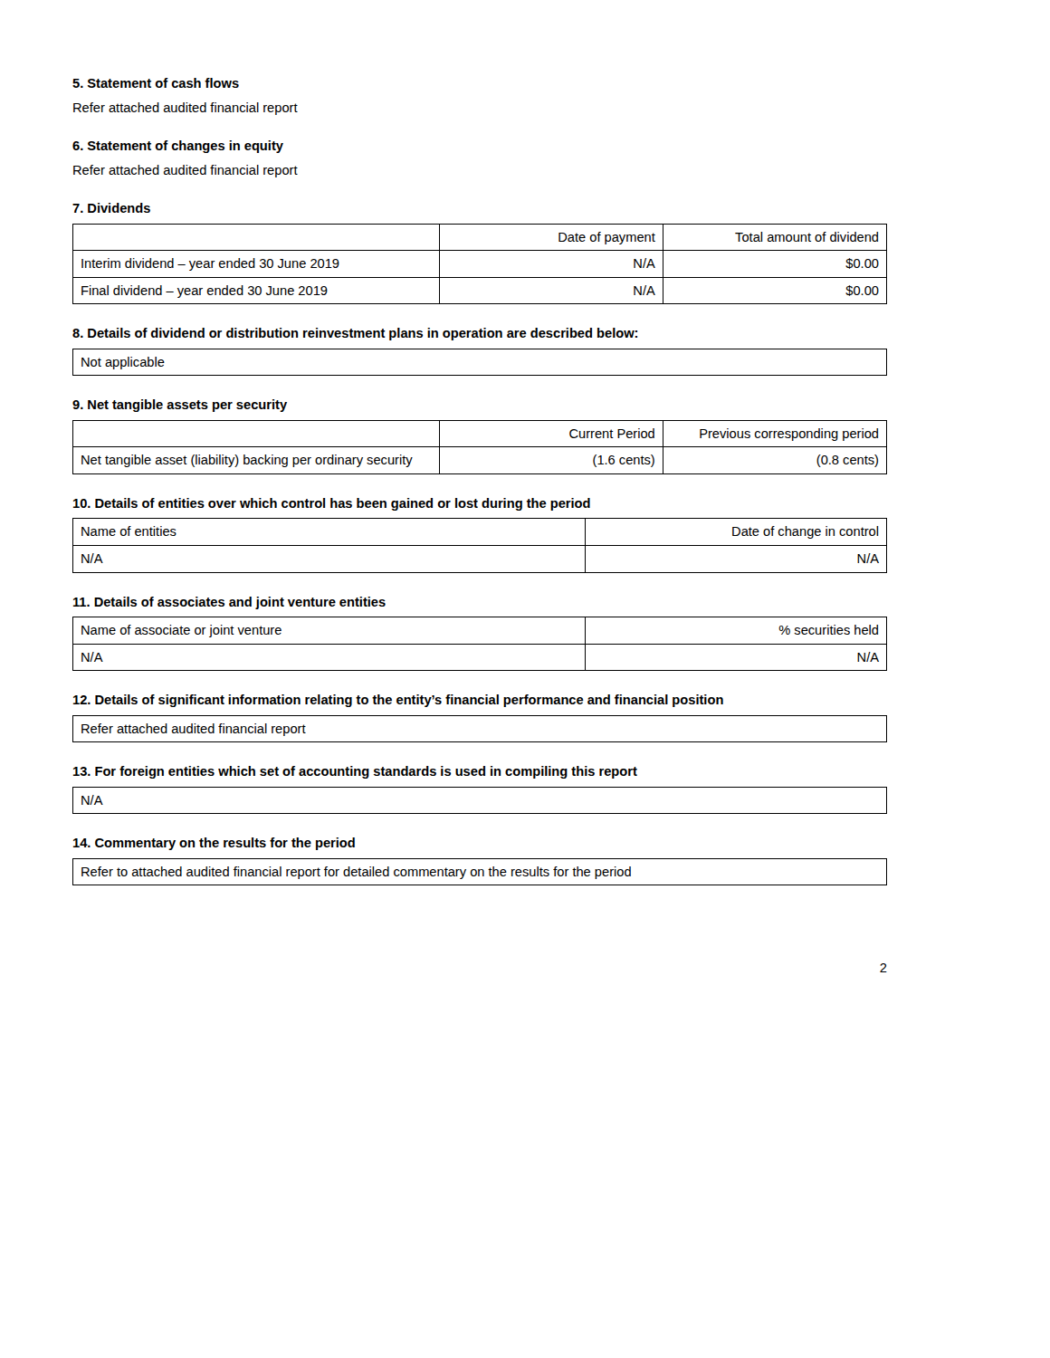5. Statement of cash flows
Refer attached audited financial report
6. Statement of changes in equity
Refer attached audited financial report
7. Dividends
| | Date of payment | Total amount of dividend |
| Interim dividend – year ended 30 June 2019 | N/A | $0.00 |
| Final dividend – year ended 30 June 2019 | N/A | $0.00 |
8. Details of dividend or distribution reinvestment plans in operation are described below:
Not applicable
9. Net tangible assets per security
| | Current Period | Previous corresponding period |
| Net tangible asset (liability) backing per ordinary security | (1.6 cents) | (0.8 cents) |
10. Details of entities over which control has been gained or lost during the period
| Name of entities | Date of change in control |
| N/A | N/A |
11. Details of associates and joint venture entities
| Name of associate or joint venture | % securities held |
| N/A | N/A |
12. Details of significant information relating to the entity’s financial performance and financial position
Refer attached audited financial report
13. For foreign entities which set of accounting standards is used in compiling this report
N/A
14. Commentary on the results for the period
Refer to attached audited financial report for detailed commentary on the results for the period
2